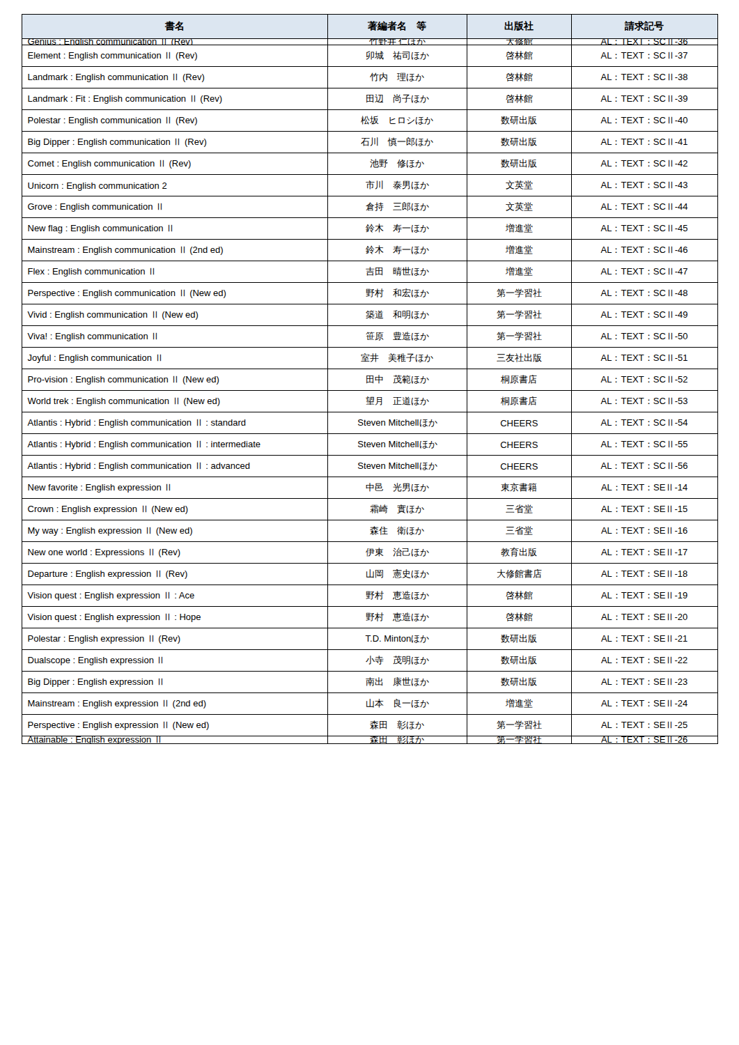| 書名 | 著編者名 等 | 出版社 | 請求記号 |
| --- | --- | --- | --- |
| Genius : English communication Ⅱ (Rev) | 竹野井 仁ほか | 大修館 | AL：TEXT：SCⅡ-36 |
| Element : English communication Ⅱ (Rev) | 卯城 祐司ほか | 啓林館 | AL：TEXT：SCⅡ-37 |
| Landmark : English communication Ⅱ (Rev) | 竹内 理ほか | 啓林館 | AL：TEXT：SCⅡ-38 |
| Landmark : Fit : English communication Ⅱ (Rev) | 田辺 尚子ほか | 啓林館 | AL：TEXT：SCⅡ-39 |
| Polestar : English communication Ⅱ (Rev) | 松坂 ヒロシほか | 数研出版 | AL：TEXT：SCⅡ-40 |
| Big Dipper : English communication Ⅱ (Rev) | 石川 慎一郎ほか | 数研出版 | AL：TEXT：SCⅡ-41 |
| Comet : English communication Ⅱ (Rev) | 池野 修ほか | 数研出版 | AL：TEXT：SCⅡ-42 |
| Unicorn : English communication 2 | 市川 泰男ほか | 文英堂 | AL：TEXT：SCⅡ-43 |
| Grove : English communication Ⅱ | 倉持 三郎ほか | 文英堂 | AL：TEXT：SCⅡ-44 |
| New flag : English communication Ⅱ | 鈴木 寿一ほか | 増進堂 | AL：TEXT：SCⅡ-45 |
| Mainstream : English communication Ⅱ (2nd ed) | 鈴木 寿一ほか | 増進堂 | AL：TEXT：SCⅡ-46 |
| Flex : English communication Ⅱ | 吉田 晴世ほか | 増進堂 | AL：TEXT：SCⅡ-47 |
| Perspective : English communication Ⅱ (New ed) | 野村 和宏ほか | 第一学習社 | AL：TEXT：SCⅡ-48 |
| Vivid : English communication Ⅱ (New ed) | 築道 和明ほか | 第一学習社 | AL：TEXT：SCⅡ-49 |
| Viva! : English communication Ⅱ | 笹原 豊造ほか | 第一学習社 | AL：TEXT：SCⅡ-50 |
| Joyful : English communication Ⅱ | 室井 美稚子ほか | 三友社出版 | AL：TEXT：SCⅡ-51 |
| Pro-vision : English communication Ⅱ (New ed) | 田中 茂範ほか | 桐原書店 | AL：TEXT：SCⅡ-52 |
| World trek : English communication Ⅱ (New ed) | 望月 正道ほか | 桐原書店 | AL：TEXT：SCⅡ-53 |
| Atlantis : Hybrid : English communication Ⅱ : standard | Steven Mitchellほか | CHEERS | AL：TEXT：SCⅡ-54 |
| Atlantis : Hybrid : English communication Ⅱ : intermediate | Steven Mitchellほか | CHEERS | AL：TEXT：SCⅡ-55 |
| Atlantis : Hybrid : English communication Ⅱ : advanced | Steven Mitchellほか | CHEERS | AL：TEXT：SCⅡ-56 |
| New favorite : English expression Ⅱ | 中邑 光男ほか | 東京書籍 | AL：TEXT：SEⅡ-14 |
| Crown : English expression Ⅱ (New ed) | 霜崎 實ほか | 三省堂 | AL：TEXT：SEⅡ-15 |
| My way : English expression Ⅱ (New ed) | 森住 衛ほか | 三省堂 | AL：TEXT：SEⅡ-16 |
| New one world : Expressions Ⅱ (Rev) | 伊東 治己ほか | 教育出版 | AL：TEXT：SEⅡ-17 |
| Departure : English expression Ⅱ (Rev) | 山岡 憲史ほか | 大修館書店 | AL：TEXT：SEⅡ-18 |
| Vision quest : English expression Ⅱ : Ace | 野村 恵造ほか | 啓林館 | AL：TEXT：SEⅡ-19 |
| Vision quest : English expression Ⅱ : Hope | 野村 恵造ほか | 啓林館 | AL：TEXT：SEⅡ-20 |
| Polestar : English expression Ⅱ (Rev) | T.D. Mintonほか | 数研出版 | AL：TEXT：SEⅡ-21 |
| Dualscope : English expression Ⅱ | 小寺 茂明ほか | 数研出版 | AL：TEXT：SEⅡ-22 |
| Big Dipper : English expression Ⅱ | 南出 康世ほか | 数研出版 | AL：TEXT：SEⅡ-23 |
| Mainstream : English expression Ⅱ (2nd ed) | 山本 良一ほか | 増進堂 | AL：TEXT：SEⅡ-24 |
| Perspective : English expression Ⅱ (New ed) | 森田 彰ほか | 第一学習社 | AL：TEXT：SEⅡ-25 |
| Attainable : English expression Ⅱ | 森田 彰ほか | 第一学習社 | AL：TEXT：SEⅡ-26 |